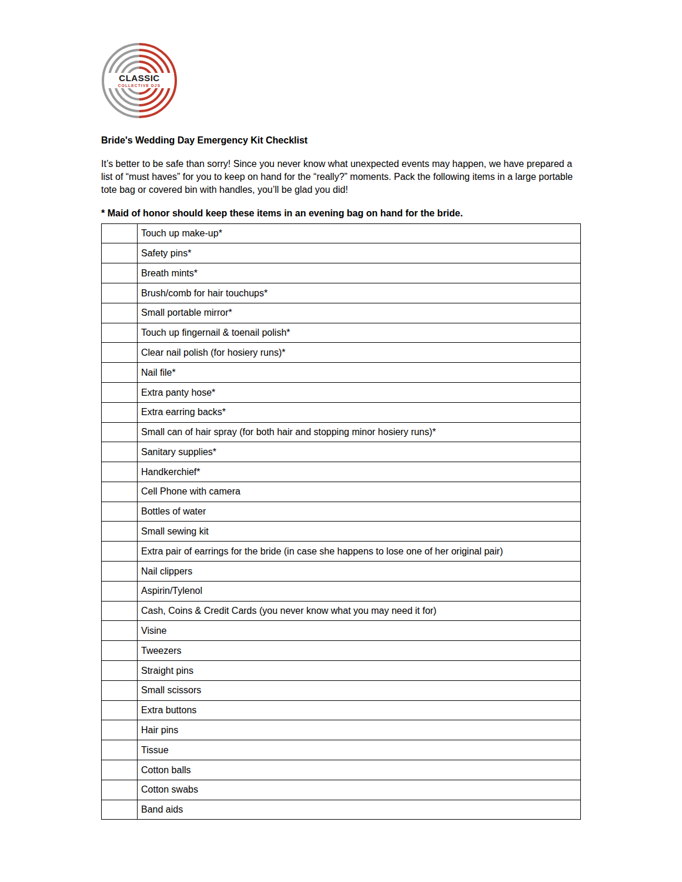CLASSIC COLLECTIVE DJS
Bride's Wedding Day Emergency Kit Checklist
It’s better to be safe than sorry! Since you never know what unexpected events may happen, we have prepared a list of “must haves” for you to keep on hand for the “really?” moments. Pack the following items in a large portable tote bag or covered bin with handles, you’ll be glad you did!
* Maid of honor should keep these items in an evening bag on hand for the bride.
| | Touch up make-up* |
| | Safety pins* |
| | Breath mints* |
| | Brush/comb for hair touchups* |
| | Small portable mirror* |
| | Touch up fingernail & toenail polish* |
| | Clear nail polish (for hosiery runs)* |
| | Nail file* |
| | Extra panty hose* |
| | Extra earring backs* |
| | Small can of hair spray (for both hair and stopping minor hosiery runs)* |
| | Sanitary supplies* |
| | Handkerchief* |
| | Cell Phone with camera |
| | Bottles of water |
| | Small sewing kit |
| | Extra pair of earrings for the bride (in case she happens to lose one of her original pair) |
| | Nail clippers |
| | Aspirin/Tylenol |
| | Cash, Coins & Credit Cards (you never know what you may need it for) |
| | Visine |
| | Tweezers |
| | Straight pins |
| | Small scissors |
| | Extra buttons |
| | Hair pins |
| | Tissue |
| | Cotton balls |
| | Cotton swabs |
| | Band aids |